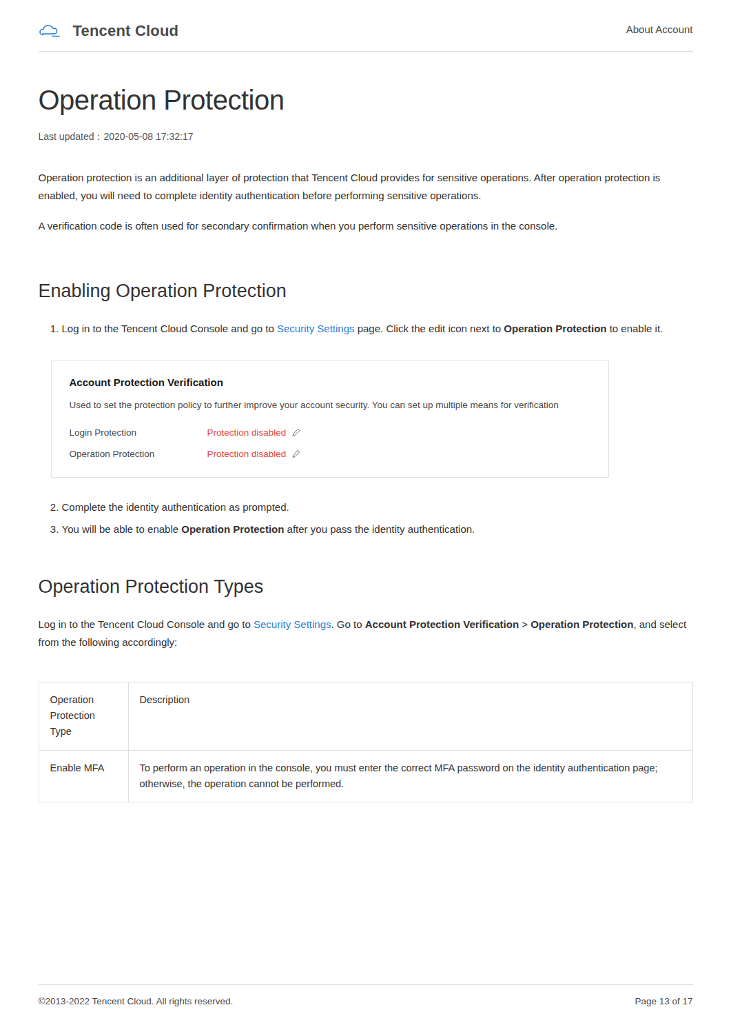Tencent Cloud
About Account
Operation Protection
Last updated：2020-05-08 17:32:17
Operation protection is an additional layer of protection that Tencent Cloud provides for sensitive operations. After operation protection is enabled, you will need to complete identity authentication before performing sensitive operations.
A verification code is often used for secondary confirmation when you perform sensitive operations in the console.
Enabling Operation Protection
Log in to the Tencent Cloud Console and go to Security Settings page. Click the edit icon next to Operation Protection to enable it.
Account Protection Verification
Used to set the protection policy to further improve your account security. You can set up multiple means for verification
Login Protection
Protection disabled
Operation Protection
Protection disabled
Complete the identity authentication as prompted.
You will be able to enable Operation Protection after you pass the identity authentication.
Operation Protection Types
Log in to the Tencent Cloud Console and go to Security Settings. Go to Account Protection Verification > Operation Protection, and select from the following accordingly:
| Operation Protection Type | Description |
| --- | --- |
| Enable MFA | To perform an operation in the console, you must enter the correct MFA password on the identity authentication page; otherwise, the operation cannot be performed. |
©2013-2022 Tencent Cloud. All rights reserved.
Page 13 of 17